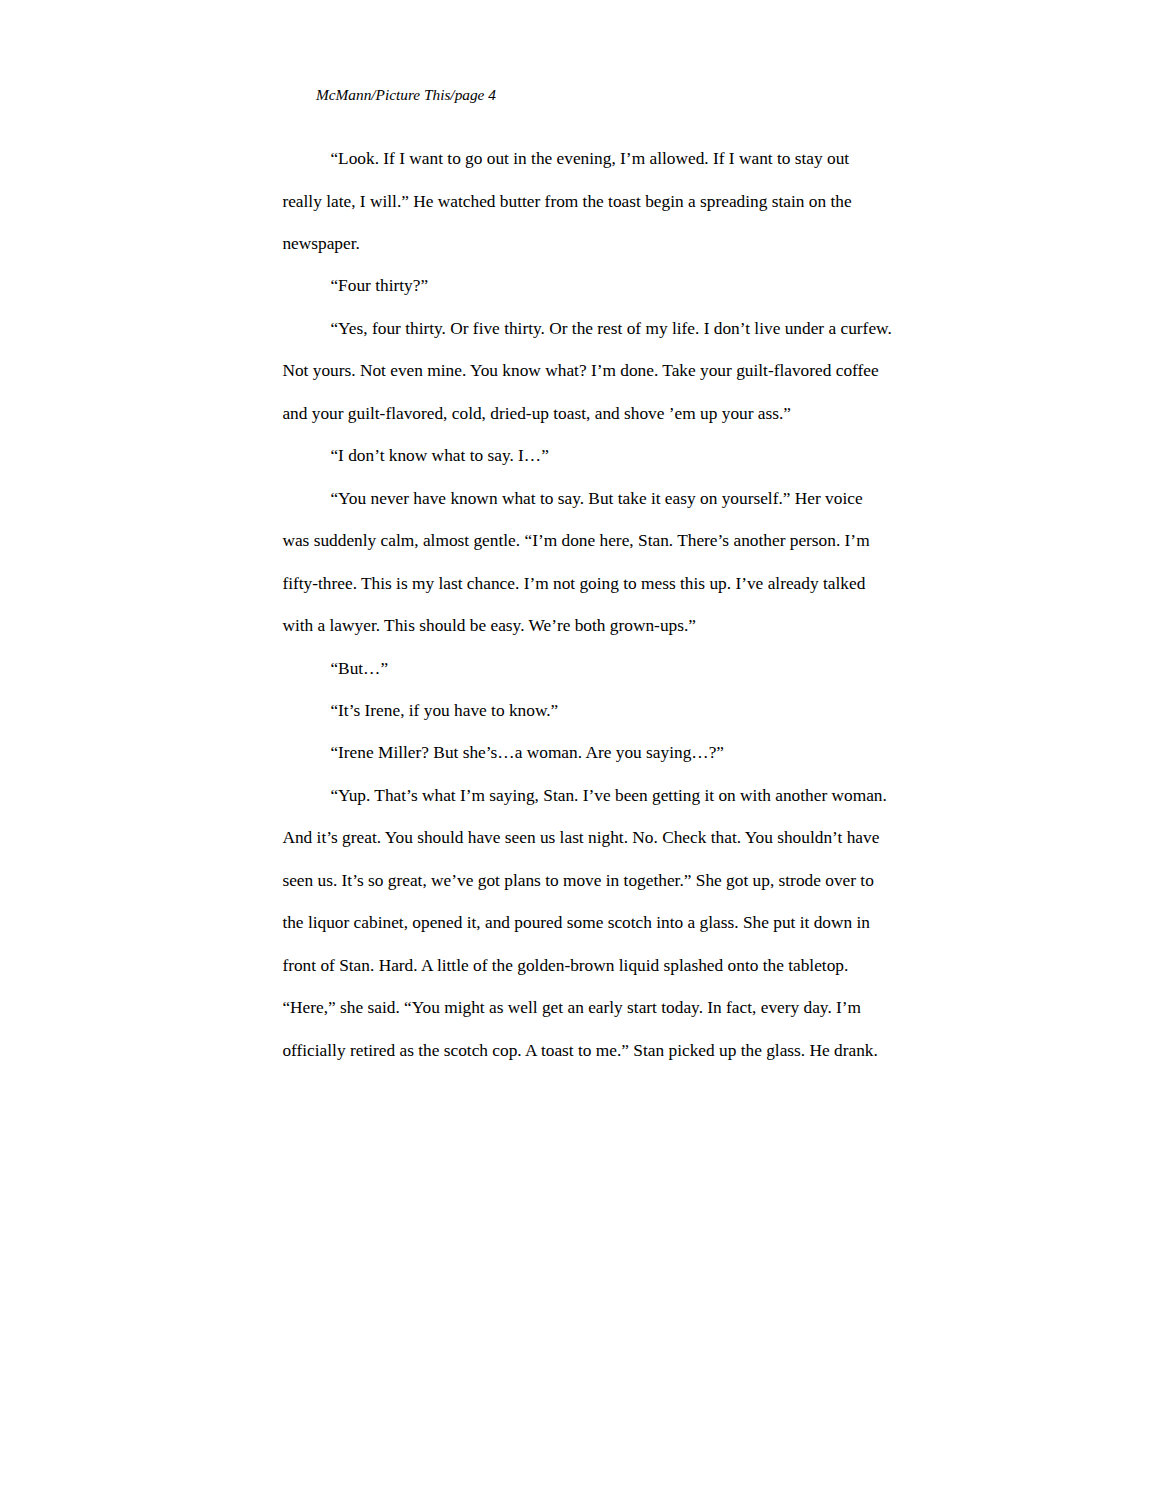McMann/Picture This/page 4
“Look. If I want to go out in the evening, I’m allowed. If I want to stay out really late, I will.” He watched butter from the toast begin a spreading stain on the newspaper.
“Four thirty?”
“Yes, four thirty. Or five thirty. Or the rest of my life. I don’t live under a curfew. Not yours. Not even mine. You know what? I’m done. Take your guilt-flavored coffee and your guilt-flavored, cold, dried-up toast, and shove ’em up your ass.”
“I don’t know what to say. I…”
“You never have known what to say. But take it easy on yourself.” Her voice was suddenly calm, almost gentle. “I’m done here, Stan. There’s another person. I’m fifty-three. This is my last chance. I’m not going to mess this up. I’ve already talked with a lawyer. This should be easy. We’re both grown-ups.”
“But…”
“It’s Irene, if you have to know.”
“Irene Miller? But she’s…a woman. Are you saying…?”
“Yup. That’s what I’m saying, Stan. I’ve been getting it on with another woman. And it’s great. You should have seen us last night. No. Check that. You shouldn’t have seen us. It’s so great, we’ve got plans to move in together.” She got up, strode over to the liquor cabinet, opened it, and poured some scotch into a glass. She put it down in front of Stan. Hard. A little of the golden-brown liquid splashed onto the tabletop. “Here,” she said. “You might as well get an early start today. In fact, every day. I’m officially retired as the scotch cop. A toast to me.” Stan picked up the glass. He drank.